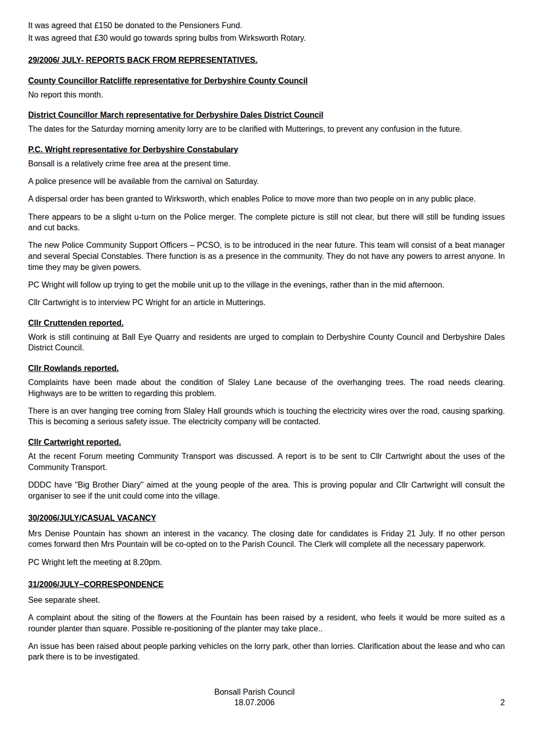It was agreed that £150 be donated to the Pensioners Fund.
It was agreed that £30 would go towards spring bulbs from Wirksworth Rotary.
29/2006/ JULY- REPORTS BACK FROM REPRESENTATIVES.
County Councillor Ratcliffe representative for Derbyshire County Council
No report this month.
District Councillor March representative for Derbyshire Dales District Council
The dates for the Saturday morning amenity lorry are to be clarified with Mutterings, to prevent any confusion in the future.
P.C. Wright representative for Derbyshire Constabulary
Bonsall is a relatively crime free area at the present time.
A police presence will be available from the carnival on Saturday.
A dispersal order has been granted to Wirksworth, which enables Police to move more than two people on in any public place.
There appears to be a slight u-turn on the Police merger. The complete picture is still not clear, but there will still be funding issues and cut backs.
The new Police Community Support Officers – PCSO, is to be introduced in the near future. This team will consist of a beat manager and several Special Constables. There function is as a presence in the community. They do not have any powers to arrest anyone. In time they may be given powers.
PC Wright will follow up trying to get the mobile unit up to the village in the evenings, rather than in the mid afternoon.
Cllr Cartwright is to interview PC Wright for an article in Mutterings.
Cllr Cruttenden reported.
Work is still continuing at Ball Eye Quarry and residents are urged to complain to Derbyshire County Council and Derbyshire Dales District Council.
Cllr Rowlands reported.
Complaints have been made about the condition of Slaley Lane because of the overhanging trees. The road needs clearing. Highways are to be written to regarding this problem.
There is an over hanging tree coming from Slaley Hall grounds which is touching the electricity wires over the road, causing sparking. This is becoming a serious safety issue. The electricity company will be contacted.
Cllr Cartwright reported.
At the recent Forum meeting Community Transport was discussed. A report is to be sent to Cllr Cartwright about the uses of the Community Transport.
DDDC have "Big Brother Diary" aimed at the young people of the area. This is proving popular and Cllr Cartwright will consult the organiser to see if the unit could come into the village.
30/2006/JULY/CASUAL VACANCY
Mrs Denise Pountain has shown an interest in the vacancy. The closing date for candidates is Friday 21 July. If no other person comes forward then Mrs Pountain will be co-opted on to the Parish Council. The Clerk will complete all the necessary paperwork.
PC Wright left the meeting at 8.20pm.
31/2006/JULY–CORRESPONDENCE
See separate sheet.
A complaint about the siting of the flowers at the Fountain has been raised by a resident, who feels it would be more suited as a rounder planter than square. Possible re-positioning of the planter may take place..
An issue has been raised about people parking vehicles on the lorry park, other than lorries. Clarification about the lease and who can park there is to be investigated.
Bonsall Parish Council
18.07.2006
2